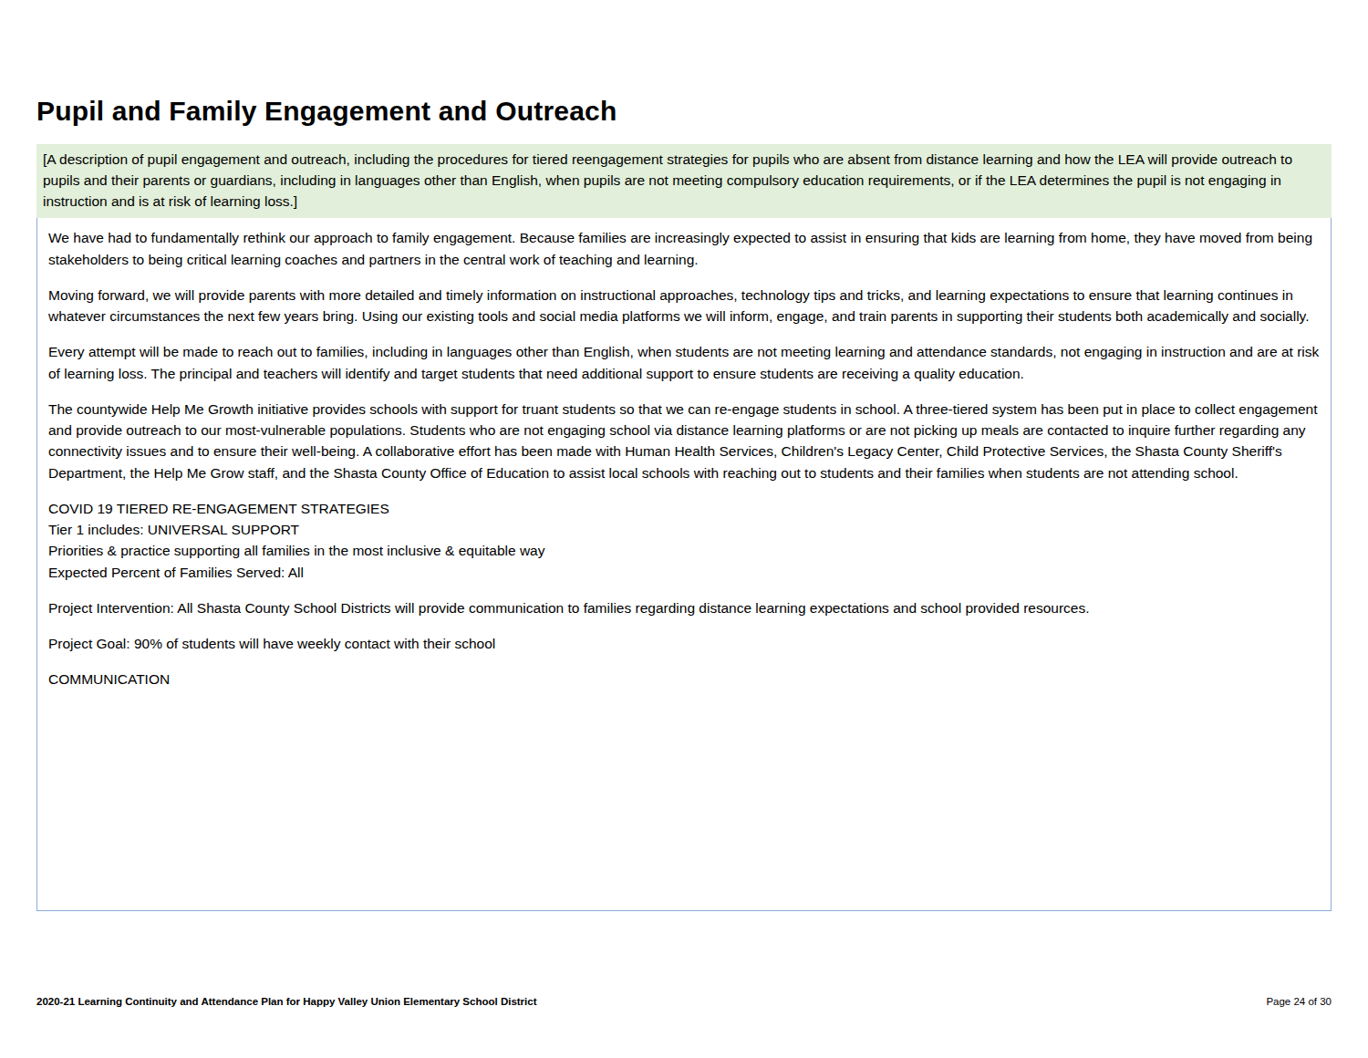Pupil and Family Engagement and Outreach
[A description of pupil engagement and outreach, including the procedures for tiered reengagement strategies for pupils who are absent from distance learning and how the LEA will provide outreach to pupils and their parents or guardians, including in languages other than English, when pupils are not meeting compulsory education requirements, or if the LEA determines the pupil is not engaging in instruction and is at risk of learning loss.]
We have had to fundamentally rethink our approach to family engagement. Because families are increasingly expected to assist in ensuring that kids are learning from home, they have moved from being stakeholders to being critical learning coaches and partners in the central work of teaching and learning.
Moving forward, we will provide parents with more detailed and timely information on instructional approaches, technology tips and tricks, and learning expectations to ensure that learning continues in whatever circumstances the next few years bring. Using our existing tools and social media platforms we will inform, engage, and train parents in supporting their students both academically and socially.
Every attempt will be made to reach out to families, including in languages other than English, when students are not meeting learning and attendance standards, not engaging in instruction and are at risk of learning loss. The principal and teachers will identify and target students that need additional support to ensure students are receiving a quality education.
The countywide Help Me Growth initiative provides schools with support for truant students so that we can re-engage students in school. A three-tiered system has been put in place to collect engagement and provide outreach to our most-vulnerable populations. Students who are not engaging school via distance learning platforms or are not picking up meals are contacted to inquire further regarding any connectivity issues and to ensure their well-being. A collaborative effort has been made with Human Health Services, Children's Legacy Center, Child Protective Services, the Shasta County Sheriff's Department, the Help Me Grow staff, and the Shasta County Office of Education to assist local schools with reaching out to students and their families when students are not attending school.
COVID 19 TIERED RE-ENGAGEMENT STRATEGIES
Tier 1 includes: UNIVERSAL SUPPORT
Priorities & practice supporting all families in the most inclusive & equitable way
Expected Percent of Families Served: All
Project Intervention: All Shasta County School Districts will provide communication to families regarding distance learning expectations and school provided resources.
Project Goal: 90% of students will have weekly contact with their school
COMMUNICATION
2020-21 Learning Continuity and Attendance Plan for Happy Valley Union Elementary School District
Page 24 of 30